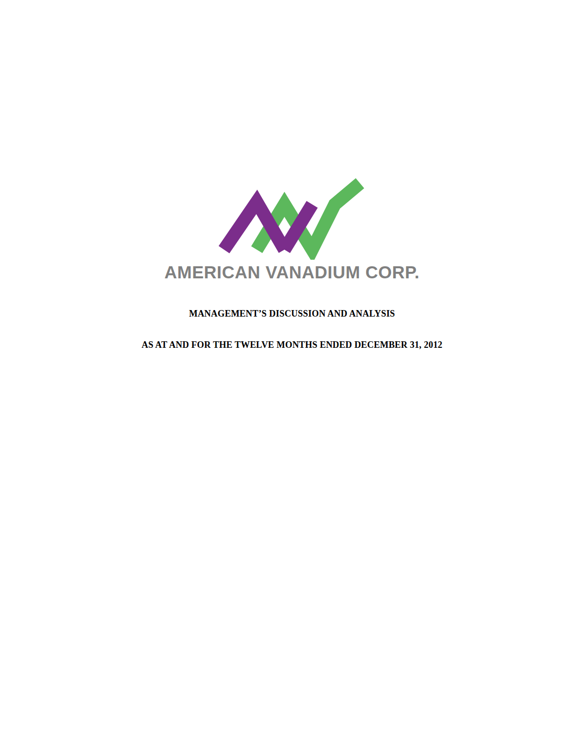AMERICAN VANADIUM CORP.
MANAGEMENT’S DISCUSSION AND ANALYSIS
AS AT AND FOR THE TWELVE MONTHS ENDED DECEMBER 31, 2012